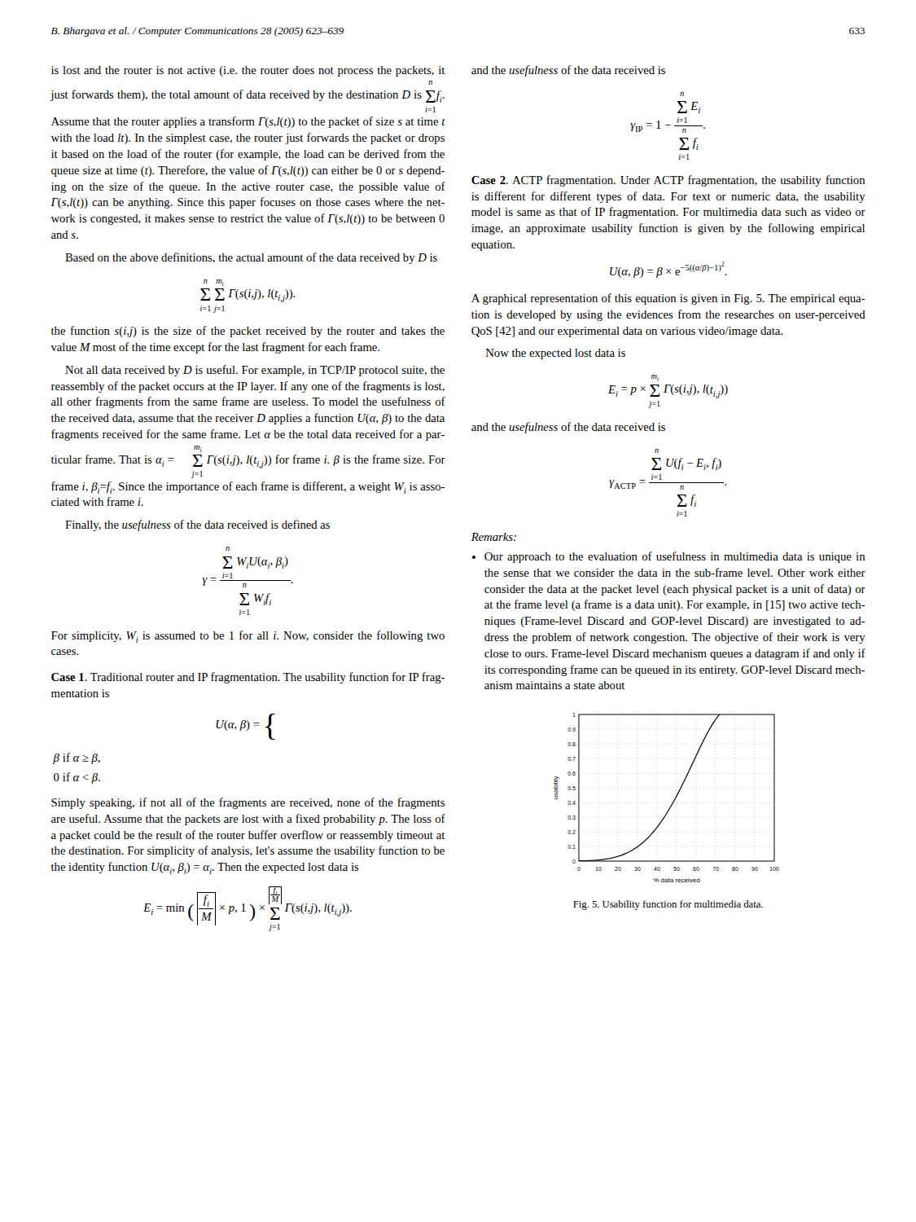B. Bhargava et al. / Computer Communications 28 (2005) 623–639 633
is lost and the router is not active (i.e. the router does not process the packets, it just forwards them), the total amount of data received by the destination D is nΣi=1 fi. Assume that the router applies a transform Γ(s,l(t)) to the packet of size s at time t with the load lt). In the simplest case, the router just forwards the packet or drops it based on the load of the router (for example, the load can be derived from the queue size at time (t). Therefore, the value of Γ(s,l(t)) can either be 0 or s depending on the size of the queue. In the active router case, the possible value of Γ(s,l(t)) can be anything. Since this paper focuses on those cases where the network is congested, it makes sense to restrict the value of Γ(s,l(t)) to be between 0 and s.
Based on the above definitions, the actual amount of the data received by D is
nΣi=1 mi Σj=1 Γ(s(i,j), l(ti,j)).
the function s(i,j) is the size of the packet received by the router and takes the value M most of the time except for the last fragment for each frame.
Not all data received by D is useful. For example, in TCP/IP protocol suite, the reassembly of the packet occurs at the IP layer. If any one of the fragments is lost, all other fragments from the same frame are useless. To model the usefulness of the received data, assume that the receiver D applies a function U(α, β) to the data fragments received for the same frame. Let α be the total data received for a particular frame. That is αi = mi Σj=1 Γ(s(i,j), l(ti,j)) for frame i. β is the frame size. For frame i, βi=fi. Since the importance of each frame is different, a weight Wi is associated with frame i.
Finally, the usefulness of the data received is defined as
γ = nΣi=1 WiU(αi, βi) nΣi=1 Wifi .
For simplicity, Wi is assumed to be 1 for all i. Now, consider the following two cases.
Case 1. Traditional router and IP fragmentation. The usability function for IP fragmentation is
U(α, β) = {
| β | if α ≥ β , |
| 0 | if α < β . |
Simply speaking, if not all of the fragments are received, none of the fragments are useful. Assume that the packets are lost with a fixed probability p. The loss of a packet could be the result of the router buffer overflow or reassembly timeout at the destination. For simplicity of analysis, let's assume the usability function to be the identity function U(αi, βi) = αi. Then the expected lost data is
Ei = min ( fi M × p, 1 ) × fi M Σj=1 Γ(s(i,j), l(ti,j)).
and the usefulness of the data received is
γIP = 1 − nΣi=1 Ei nΣi=1 fi .
Case 2. ACTP fragmentation. Under ACTP fragmentation, the usability function is different for different types of data. For text or numeric data, the usability model is same as that of IP fragmentation. For multimedia data such as video or image, an approximate usability function is given by the following empirical equation.
U(α, β) = β × e−5((α/β)−1)2.
A graphical representation of this equation is given in Fig. 5. The empirical equation is developed by using the evidences from the researches on user-perceived QoS [42] and our experimental data on various video/image data.
Now the expected lost data is
Ei = p × mi Σj=1 Γ(s(i,j), l(ti,j))
and the usefulness of the data received is
γACTP = nΣi=1 U(fi − Ei, fi) nΣi=1 fi .
Remarks:
Our approach to the evaluation of usefulness in multimedia data is unique in the sense that we consider the data in the sub-frame level. Other work either consider the data at the packet level (each physical packet is a unit of data) or at the frame level (a frame is a data unit). For example, in [15] two active techniques (Frame-level Discard and GOP-level Discard) are investigated to address the problem of network congestion. The objective of their work is very close to ours. Frame-level Discard mechanism queues a datagram if and only if its corresponding frame can be queued in its entirety. GOP-level Discard mechanism maintains a state about
1 0.9 0.8 0.7 0.6 0.5 0.4 0.3 0.2 0.1 0 0 10 20 30 40 50 60 70 80 90 100 % data received usability
Fig. 5. Usability function for multimedia data.